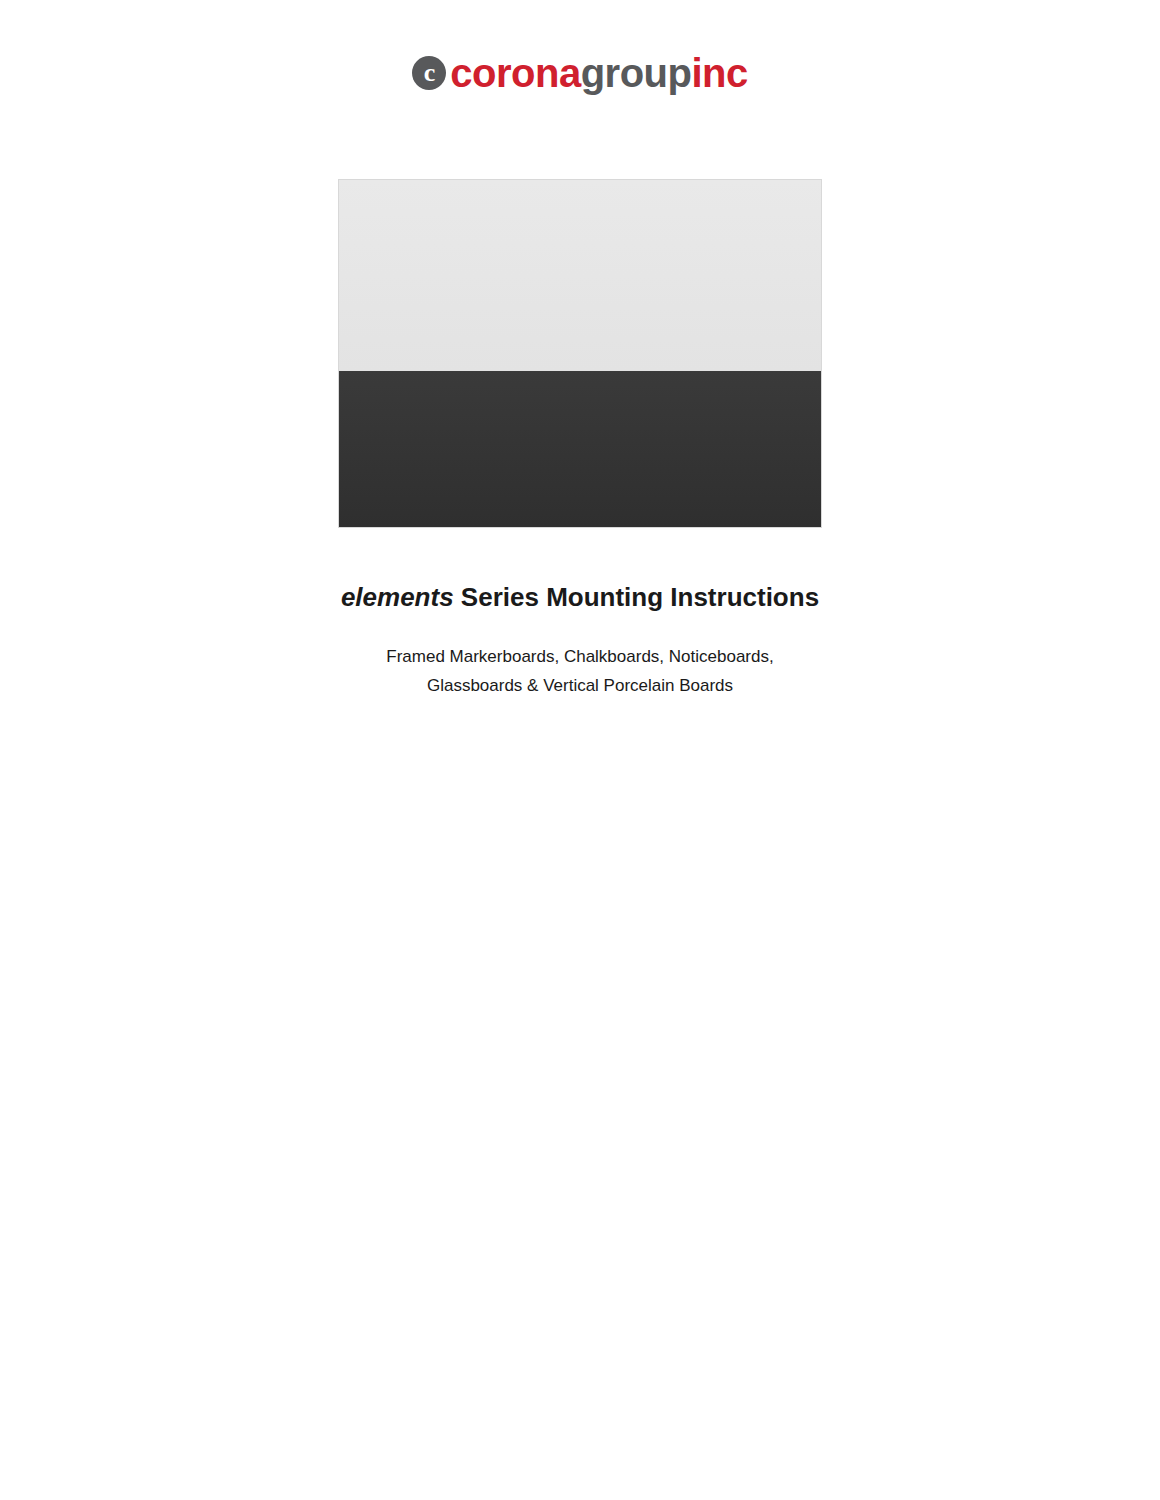ccorona group inc
elements Series Mounting Instructions
Framed Markerboards, Chalkboards, Noticeboards,
Glassboards & Vertical Porcelain Boards